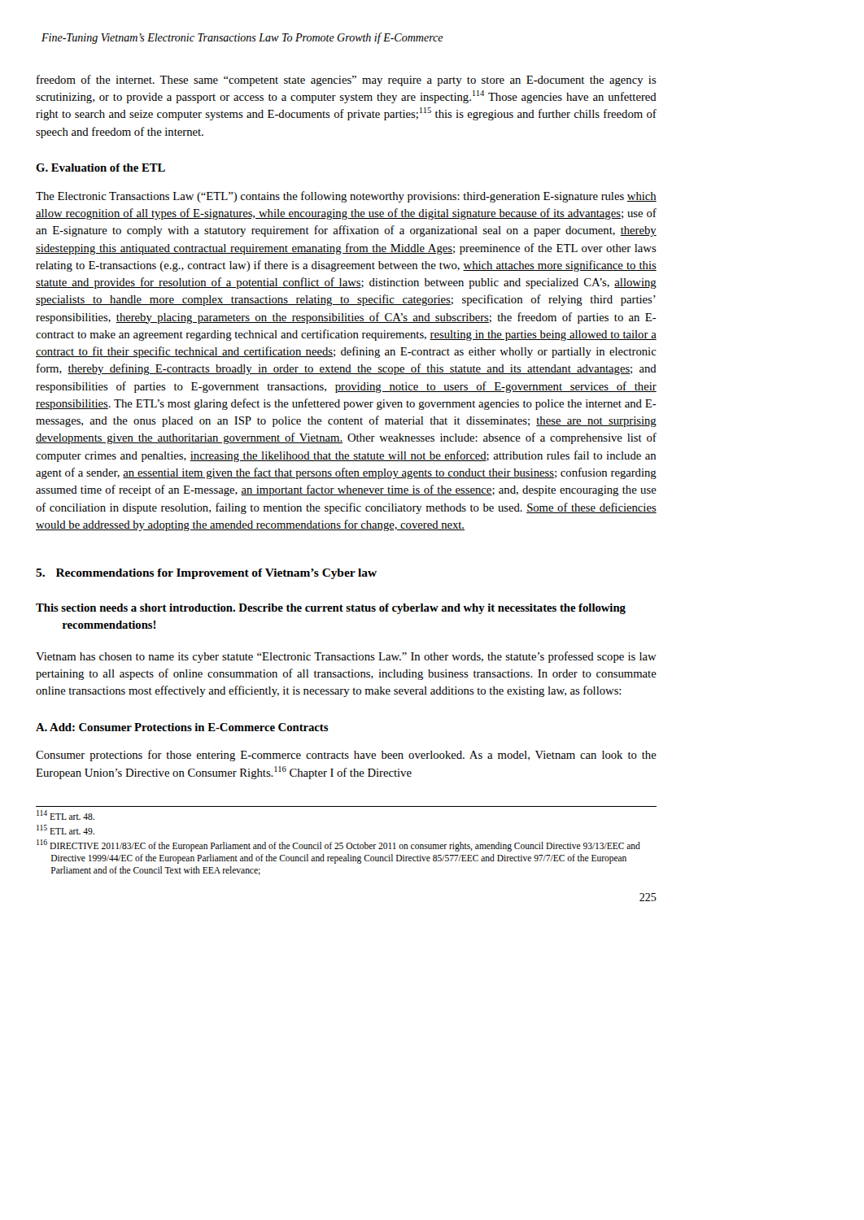Fine-Tuning Vietnam’s Electronic Transactions Law To Promote Growth if E-Commerce
freedom of the internet. These same “competent state agencies” may require a party to store an E-document the agency is scrutinizing, or to provide a passport or access to a computer system they are inspecting.114 Those agencies have an unfettered right to search and seize computer systems and E-documents of private parties;115 this is egregious and further chills freedom of speech and freedom of the internet.
G. Evaluation of the ETL
The Electronic Transactions Law (“ETL”) contains the following noteworthy provisions: third-generation E-signature rules which allow recognition of all types of E-signatures, while encouraging the use of the digital signature because of its advantages; use of an E-signature to comply with a statutory requirement for affixation of a organizational seal on a paper document, thereby sidestepping this antiquated contractual requirement emanating from the Middle Ages; preeminence of the ETL over other laws relating to E-transactions (e.g., contract law) if there is a disagreement between the two, which attaches more significance to this statute and provides for resolution of a potential conflict of laws; distinction between public and specialized CA’s, allowing specialists to handle more complex transactions relating to specific categories; specification of relying third parties’ responsibilities, thereby placing parameters on the responsibilities of CA’s and subscribers; the freedom of parties to an E-contract to make an agreement regarding technical and certification requirements, resulting in the parties being allowed to tailor a contract to fit their specific technical and certification needs; defining an E-contract as either wholly or partially in electronic form, thereby defining E-contracts broadly in order to extend the scope of this statute and its attendant advantages; and responsibilities of parties to E-government transactions, providing notice to users of E-government services of their responsibilities. The ETL’s most glaring defect is the unfettered power given to government agencies to police the internet and E-messages, and the onus placed on an ISP to police the content of material that it disseminates; these are not surprising developments given the authoritarian government of Vietnam. Other weaknesses include: absence of a comprehensive list of computer crimes and penalties, increasing the likelihood that the statute will not be enforced; attribution rules fail to include an agent of a sender, an essential item given the fact that persons often employ agents to conduct their business; confusion regarding assumed time of receipt of an E-message, an important factor whenever time is of the essence; and, despite encouraging the use of conciliation in dispute resolution, failing to mention the specific conciliatory methods to be used. Some of these deficiencies would be addressed by adopting the amended recommendations for change, covered next.
5. Recommendations for Improvement of Vietnam’s Cyber law
This section needs a short introduction. Describe the current status of cyberlaw and why it necessitates the following recommendations!
Vietnam has chosen to name its cyber statute “Electronic Transactions Law.” In other words, the statute’s professed scope is law pertaining to all aspects of online consummation of all transactions, including business transactions. In order to consummate online transactions most effectively and efficiently, it is necessary to make several additions to the existing law, as follows:
A. Add: Consumer Protections in E-Commerce Contracts
Consumer protections for those entering E-commerce contracts have been overlooked. As a model, Vietnam can look to the European Union’s Directive on Consumer Rights.116 Chapter I of the Directive
114 ETL art. 48.
115 ETL art. 49.
116 DIRECTIVE 2011/83/EC of the European Parliament and of the Council of 25 October 2011 on consumer rights, amending Council Directive 93/13/EEC and Directive 1999/44/EC of the European Parliament and of the Council and repealing Council Directive 85/577/EEC and Directive 97/7/EC of the European Parliament and of the Council Text with EEA relevance;
225